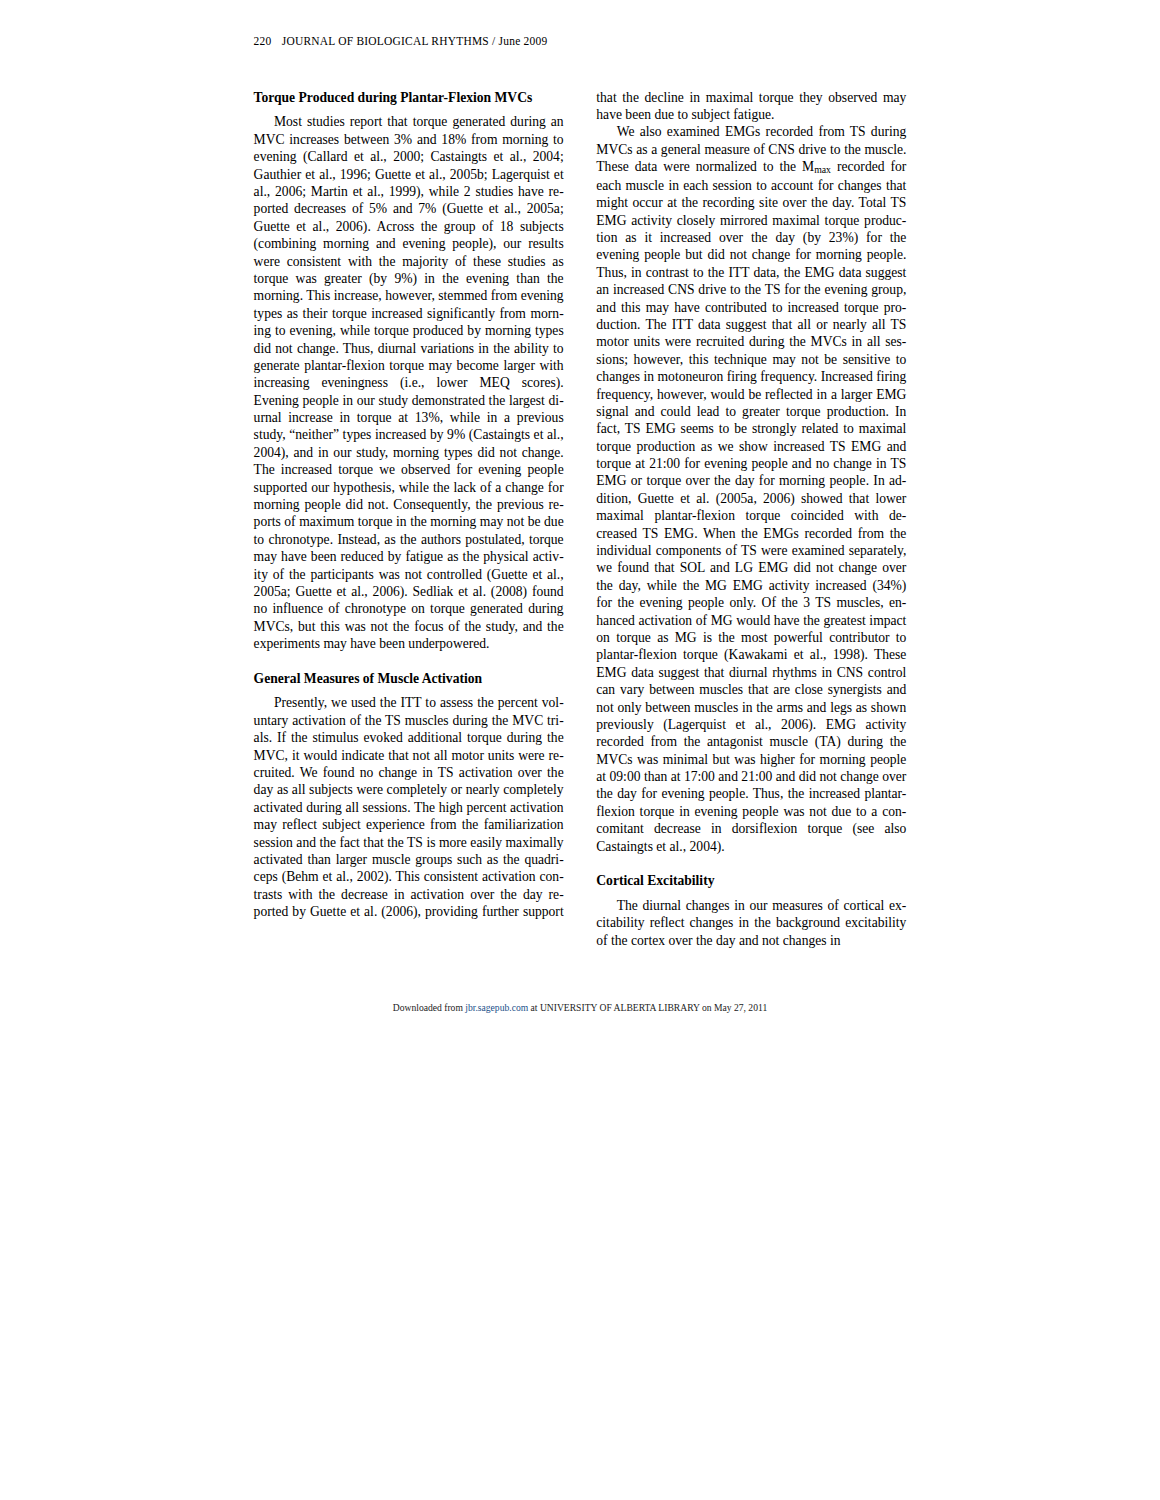220 JOURNAL OF BIOLOGICAL RHYTHMS / June 2009
Torque Produced during Plantar-Flexion MVCs
Most studies report that torque generated during an MVC increases between 3% and 18% from morning to evening (Callard et al., 2000; Castaingts et al., 2004; Gauthier et al., 1996; Guette et al., 2005b; Lagerquist et al., 2006; Martin et al., 1999), while 2 studies have reported decreases of 5% and 7% (Guette et al., 2005a; Guette et al., 2006). Across the group of 18 subjects (combining morning and evening people), our results were consistent with the majority of these studies as torque was greater (by 9%) in the evening than the morning. This increase, however, stemmed from evening types as their torque increased significantly from morning to evening, while torque produced by morning types did not change. Thus, diurnal variations in the ability to generate plantar-flexion torque may become larger with increasing eveningness (i.e., lower MEQ scores). Evening people in our study demonstrated the largest diurnal increase in torque at 13%, while in a previous study, “neither” types increased by 9% (Castaingts et al., 2004), and in our study, morning types did not change. The increased torque we observed for evening people supported our hypothesis, while the lack of a change for morning people did not. Consequently, the previous reports of maximum torque in the morning may not be due to chronotype. Instead, as the authors postulated, torque may have been reduced by fatigue as the physical activity of the participants was not controlled (Guette et al., 2005a; Guette et al., 2006). Sedliak et al. (2008) found no influence of chronotype on torque generated during MVCs, but this was not the focus of the study, and the experiments may have been underpowered.
General Measures of Muscle Activation
Presently, we used the ITT to assess the percent voluntary activation of the TS muscles during the MVC trials. If the stimulus evoked additional torque during the MVC, it would indicate that not all motor units were recruited. We found no change in TS activation over the day as all subjects were completely or nearly completely activated during all sessions. The high percent activation may reflect subject experience from the familiarization session and the fact that the TS is more easily maximally activated than larger muscle groups such as the quadriceps (Behm et al., 2002). This consistent activation contrasts with the decrease in activation over the day reported by Guette et al. (2006), providing further support that the decline in maximal torque they observed may have been due to subject fatigue.
We also examined EMGs recorded from TS during MVCs as a general measure of CNS drive to the muscle. These data were normalized to the Mmax recorded for each muscle in each session to account for changes that might occur at the recording site over the day. Total TS EMG activity closely mirrored maximal torque production as it increased over the day (by 23%) for the evening people but did not change for morning people. Thus, in contrast to the ITT data, the EMG data suggest an increased CNS drive to the TS for the evening group, and this may have contributed to increased torque production. The ITT data suggest that all or nearly all TS motor units were recruited during the MVCs in all sessions; however, this technique may not be sensitive to changes in motoneuron firing frequency. Increased firing frequency, however, would be reflected in a larger EMG signal and could lead to greater torque production. In fact, TS EMG seems to be strongly related to maximal torque production as we show increased TS EMG and torque at 21:00 for evening people and no change in TS EMG or torque over the day for morning people. In addition, Guette et al. (2005a, 2006) showed that lower maximal plantar-flexion torque coincided with decreased TS EMG. When the EMGs recorded from the individual components of TS were examined separately, we found that SOL and LG EMG did not change over the day, while the MG EMG activity increased (34%) for the evening people only. Of the 3 TS muscles, enhanced activation of MG would have the greatest impact on torque as MG is the most powerful contributor to plantar-flexion torque (Kawakami et al., 1998). These EMG data suggest that diurnal rhythms in CNS control can vary between muscles that are close synergists and not only between muscles in the arms and legs as shown previously (Lagerquist et al., 2006). EMG activity recorded from the antagonist muscle (TA) during the MVCs was minimal but was higher for morning people at 09:00 than at 17:00 and 21:00 and did not change over the day for evening people. Thus, the increased plantar-flexion torque in evening people was not due to a concomitant decrease in dorsiflexion torque (see also Castaingts et al., 2004).
Cortical Excitability
The diurnal changes in our measures of cortical excitability reflect changes in the background excitability of the cortex over the day and not changes in
Downloaded from jbr.sagepub.com at UNIVERSITY OF ALBERTA LIBRARY on May 27, 2011